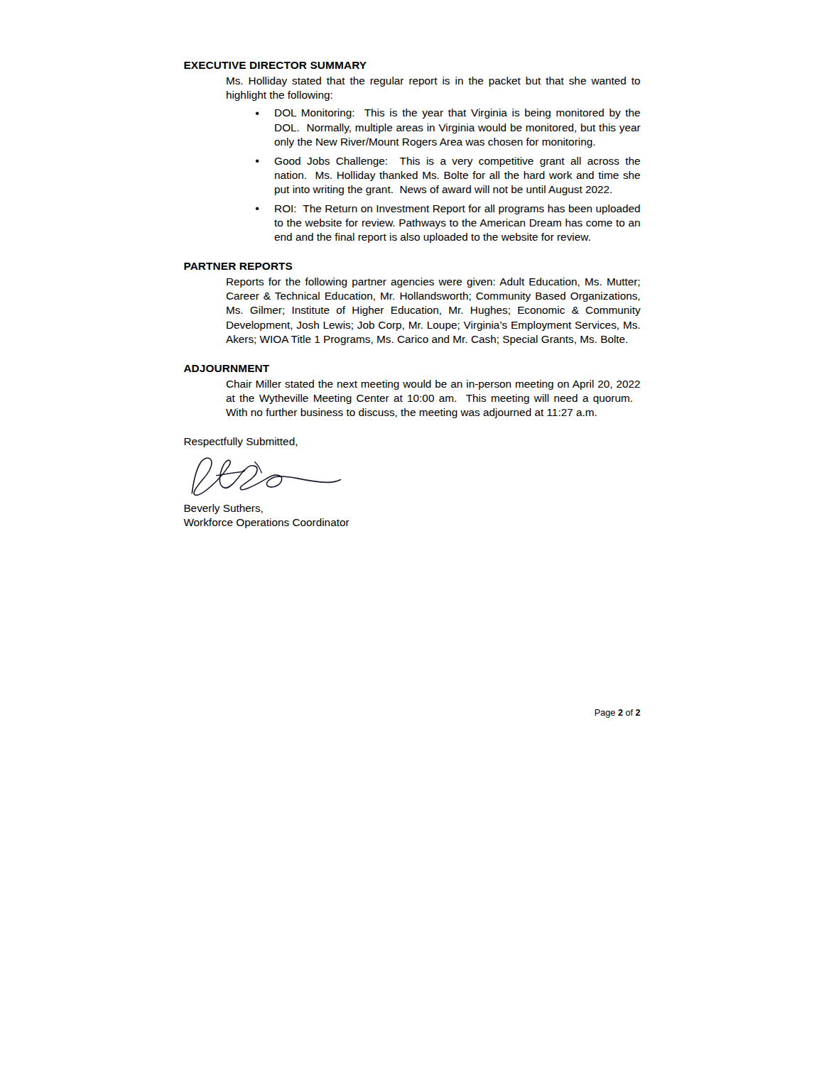EXECUTIVE DIRECTOR SUMMARY
Ms. Holliday stated that the regular report is in the packet but that she wanted to highlight the following:
DOL Monitoring: This is the year that Virginia is being monitored by the DOL. Normally, multiple areas in Virginia would be monitored, but this year only the New River/Mount Rogers Area was chosen for monitoring.
Good Jobs Challenge: This is a very competitive grant all across the nation. Ms. Holliday thanked Ms. Bolte for all the hard work and time she put into writing the grant. News of award will not be until August 2022.
ROI: The Return on Investment Report for all programs has been uploaded to the website for review. Pathways to the American Dream has come to an end and the final report is also uploaded to the website for review.
PARTNER REPORTS
Reports for the following partner agencies were given: Adult Education, Ms. Mutter; Career & Technical Education, Mr. Hollandsworth; Community Based Organizations, Ms. Gilmer; Institute of Higher Education, Mr. Hughes; Economic & Community Development, Josh Lewis; Job Corp, Mr. Loupe; Virginia’s Employment Services, Ms. Akers; WIOA Title 1 Programs, Ms. Carico and Mr. Cash; Special Grants, Ms. Bolte.
ADJOURNMENT
Chair Miller stated the next meeting would be an in-person meeting on April 20, 2022 at the Wytheville Meeting Center at 10:00 am. This meeting will need a quorum. With no further business to discuss, the meeting was adjourned at 11:27 a.m.
Respectfully Submitted,
Beverly Suthers,
Workforce Operations Coordinator
Page 2 of 2